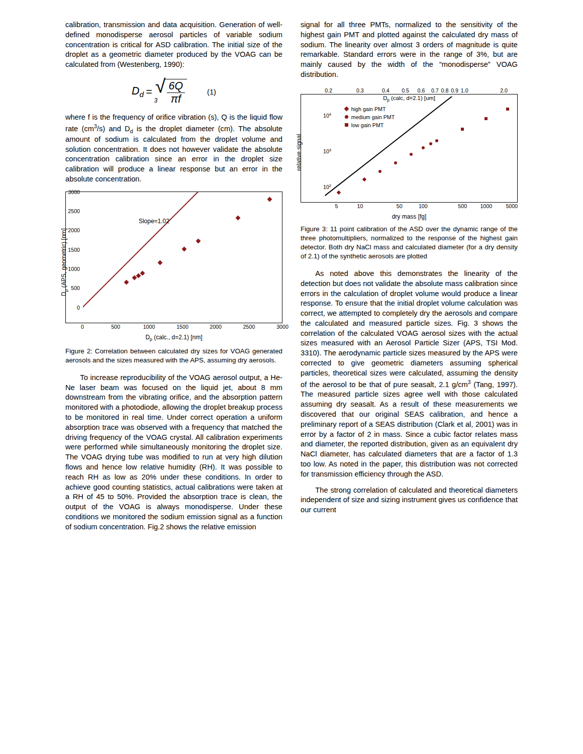calibration, transmission and data acquisition. Generation of well-defined monodisperse aerosol particles of variable sodium concentration is critical for ASD calibration. The initial size of the droplet as a geometric diameter produced by the VOAG can be calculated from (Westenberg, 1990):
Dd = 3 √ 6Q πf
(1)
where f is the frequency of orifice vibration (s), Q is the liquid flow rate (cm3/s) and Dd is the droplet diameter (cm). The absolute amount of sodium is calculated from the droplet volume and solution concentration. It does not however validate the absolute concentration calibration since an error in the droplet size calibration will produce a linear response but an error in the absolute concentration.
Dp (APS, geometric) [nm]
3000 2500 2000 1500 1000 500 0
Slope=1.02
0 500 1000 1500 2000 2500 3000
Dp (calc., d=2.1) [nm]
Figure 2: Correlation between calculated dry sizes for VOAG generated aerosols and the sizes measured with the APS, assuming dry aerosols.
To increase reproducibility of the VOAG aerosol output, a He-Ne laser beam was focused on the liquid jet, about 8 mm downstream from the vibrating orifice, and the absorption pattern monitored with a photodiode, allowing the droplet breakup process to be monitored in real time. Under correct operation a uniform absorption trace was observed with a frequency that matched the driving frequency of the VOAG crystal. All calibration experiments were performed while simultaneously monitoring the droplet size. The VOAG drying tube was modified to run at very high dilution flows and hence low relative humidity (RH). It was possible to reach RH as low as 20% under these conditions. In order to achieve good counting statistics, actual calibrations were taken at a RH of 45 to 50%. Provided the absorption trace is clean, the output of the VOAG is always monodisperse. Under these conditions we monitored the sodium emission signal as a function of sodium concentration. Fig.2 shows the relative emission
signal for all three PMTs, normalized to the sensitivity of the highest gain PMT and plotted against the calculated dry mass of sodium. The linearity over almost 3 orders of magnitude is quite remarkable. Standard errors were in the range of 3%, but are mainly caused by the width of the “monodisperse” VOAG distribution.
0.2 0.3 0.4 0.5 0.6 0.7 0.8 0.9 1.0 2.0
Dp (calc, d=2.1) [um]
relative signal
104
103
102
high gain PMT
medium gain PMT
low gain PMT
5 10 50 100 500 1000 5000
dry mass [fg]
Figure 3: 11 point calibration of the ASD over the dynamic range of the three photomultipliers, normalized to the response of the highest gain detector. Both dry NaCl mass and calculated diameter (for a dry density of 2.1) of the synthetic aerosols are plotted
As noted above this demonstrates the linearity of the detection but does not validate the absolute mass calibration since errors in the calculation of droplet volume would produce a linear response. To ensure that the initial droplet volume calculation was correct, we attempted to completely dry the aerosols and compare the calculated and measured particle sizes. Fig. 3 shows the correlation of the calculated VOAG aerosol sizes with the actual sizes measured with an Aerosol Particle Sizer (APS, TSI Mod. 3310). The aerodynamic particle sizes measured by the APS were corrected to give geometric diameters assuming spherical particles, theoretical sizes were calculated, assuming the density of the aerosol to be that of pure seasalt, 2.1 g/cm3 (Tang, 1997). The measured particle sizes agree well with those calculated assuming dry seasalt. As a result of these measurements we discovered that our original SEAS calibration, and hence a preliminary report of a SEAS distribution (Clark et al, 2001) was in error by a factor of 2 in mass. Since a cubic factor relates mass and diameter, the reported distribution, given as an equivalent dry NaCl diameter, has calculated diameters that are a factor of 1.3 too low. As noted in the paper, this distribution was not corrected for transmission efficiency through the ASD.
The strong correlation of calculated and theoretical diameters independent of size and sizing instrument gives us confidence that our current